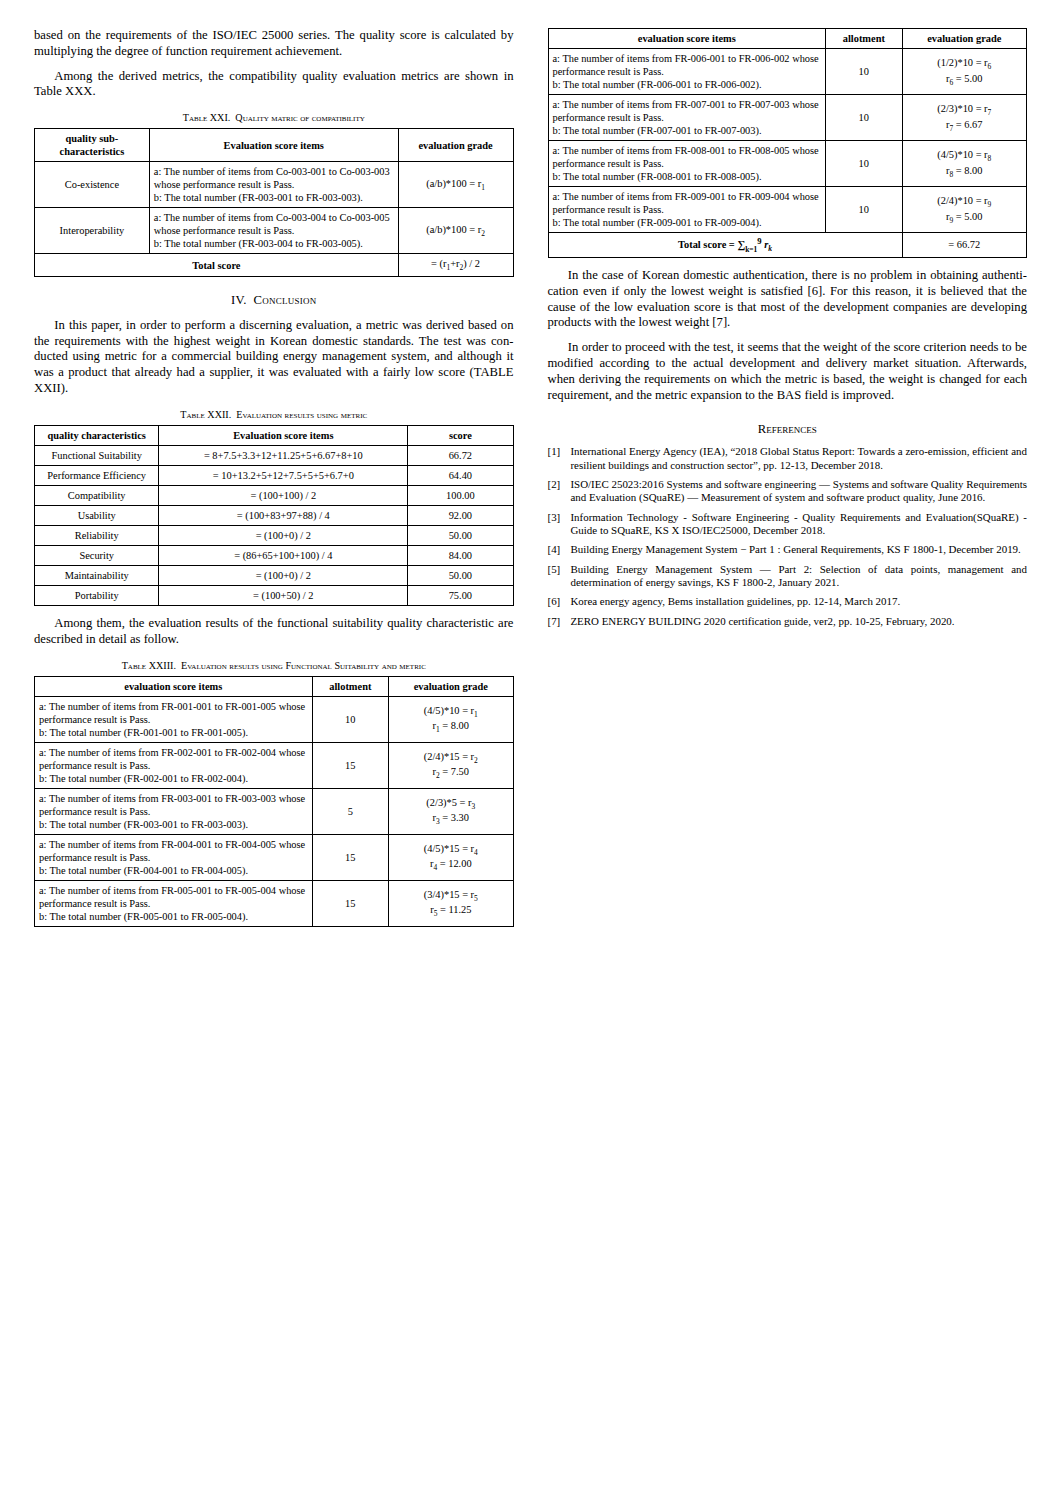based on the requirements of the ISO/IEC 25000 series. The quality score is calculated by multiplying the degree of function requirement achievement.
Among the derived metrics, the compatibility quality evaluation metrics are shown in Table XXX.
Table XXI. Quality matric of compatibility
| quality sub-characteristics | Evaluation score items | evaluation grade |
| --- | --- | --- |
| Co-existence | a: The number of items from Co-003-001 to Co-003-003 whose performance result is Pass. b: The total number (FR-003-001 to FR-003-003). | (a/b)*100 = r 1 |
| Interoperability | a: The number of items from Co-003-004 to Co-003-005 whose performance result is Pass. b: The total number (FR-003-004 to FR-003-005). | (a/b)*100 = r 2 |
| Total score | = (r 1 +r 2 ) / 2 |
IV. Conclusion
In this paper, in order to perform a discerning evaluation, a metric was derived based on the requirements with the highest weight in Korean domestic standards. The test was conducted using metric for a commercial building energy management system, and although it was a product that already had a supplier, it was evaluated with a fairly low score (TABLE XXII).
Table XXII. Evaluation results using metric
| quality characteristics | Evaluation score items | score |
| --- | --- | --- |
| Functional Suitability | = 8+7.5+3.3+12+11.25+5+6.67+8+10 | 66.72 |
| Performance Efficiency | = 10+13.2+5+12+7.5+5+5+6.7+0 | 64.40 |
| Compatibility | = (100+100) / 2 | 100.00 |
| Usability | = (100+83+97+88) / 4 | 92.00 |
| Reliability | = (100+0) / 2 | 50.00 |
| Security | = (86+65+100+100) / 4 | 84.00 |
| Maintainability | = (100+0) / 2 | 50.00 |
| Portability | = (100+50) / 2 | 75.00 |
Among them, the evaluation results of the functional suitability quality characteristic are described in detail as follow.
Table XXIII. Evaluation results using Functional Suitability and metric
| evaluation score items | allotment | evaluation grade |
| --- | --- | --- |
| a: The number of items from FR-001-001 to FR-001-005 whose performance result is Pass. b: The total number (FR-001-001 to FR-001-005). | 10 | (4/5)*10 = r 1 r 1 = 8.00 |
| a: The number of items from FR-002-001 to FR-002-004 whose performance result is Pass. b: The total number (FR-002-001 to FR-002-004). | 15 | (2/4)*15 = r 2 r 2 = 7.50 |
| a: The number of items from FR-003-001 to FR-003-003 whose performance result is Pass. b: The total number (FR-003-001 to FR-003-003). | 5 | (2/3)*5 = r 3 r 3 = 3.30 |
| a: The number of items from FR-004-001 to FR-004-005 whose performance result is Pass. b: The total number (FR-004-001 to FR-004-005). | 15 | (4/5)*15 = r 4 r 4 = 12.00 |
| a: The number of items from FR-005-001 to FR-005-004 whose performance result is Pass. b: The total number (FR-005-001 to FR-005-004). | 15 | (3/4)*15 = r 5 r 5 = 11.25 |
| evaluation score items | allotment | evaluation grade |
| --- | --- | --- |
| a: The number of items from FR-006-001 to FR-006-002 whose performance result is Pass. b: The total number (FR-006-001 to FR-006-002). | 10 | (1/2)*10 = r 6 r 6 = 5.00 |
| a: The number of items from FR-007-001 to FR-007-003 whose performance result is Pass. b: The total number (FR-007-001 to FR-007-003). | 10 | (2/3)*10 = r 7 r 7 = 6.67 |
| a: The number of items from FR-008-001 to FR-008-005 whose performance result is Pass. b: The total number (FR-008-001 to FR-008-005). | 10 | (4/5)*10 = r 8 r 8 = 8.00 |
| a: The number of items from FR-009-001 to FR-009-004 whose performance result is Pass. b: The total number (FR-009-001 to FR-009-004). | 10 | (2/4)*10 = r 9 r 9 = 5.00 |
| Total score = ∑ k=1 9 r k | = 66.72 |
In the case of Korean domestic authentication, there is no problem in obtaining authentication even if only the lowest weight is satisfied [6]. For this reason, it is believed that the cause of the low evaluation score is that most of the development companies are developing products with the lowest weight [7].
In order to proceed with the test, it seems that the weight of the score criterion needs to be modified according to the actual development and delivery market situation. Afterwards, when deriving the requirements on which the metric is based, the weight is changed for each requirement, and the metric expansion to the BAS field is improved.
References
International Energy Agency (IEA), “2018 Global Status Report: Towards a zero-emission, efficient and resilient buildings and construction sector”, pp. 12-13, December 2018.
ISO/IEC 25023:2016 Systems and software engineering — Systems and software Quality Requirements and Evaluation (SQuaRE) — Measurement of system and software product quality, June 2016.
Information Technology - Software Engineering - Quality Requirements and Evaluation(SQuaRE) - Guide to SQuaRE, KS X ISO/IEC25000, December 2018.
Building Energy Management System − Part 1 : General Requirements, KS F 1800-1, December 2019.
Building Energy Management System — Part 2: Selection of data points, management and determination of energy savings, KS F 1800-2, January 2021.
Korea energy agency, Bems installation guidelines, pp. 12-14, March 2017.
ZERO ENERGY BUILDING 2020 certification guide, ver2, pp. 10-25, February, 2020.